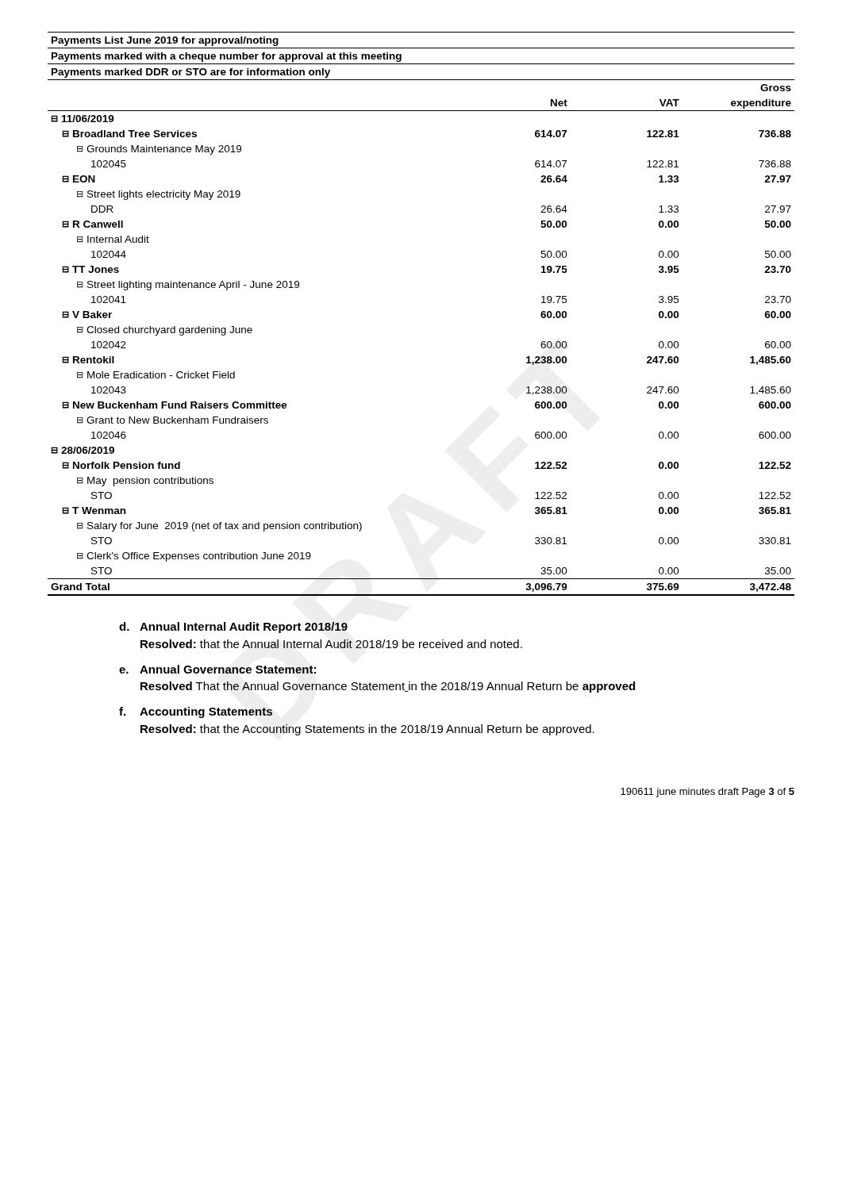DRAFT
| Payments List June 2019 for approval/noting | | | |
| Payments marked with a cheque number for approval at this meeting | | | |
| Payments marked DDR or STO are for information only | | | |
| | | | Gross |
| | Net | VAT | expenditure |
| 11/06/2019 | | | |
| Broadland Tree Services | 614.07 | 122.81 | 736.88 |
| Grounds Maintenance May 2019 | | | |
| 102045 | 614.07 | 122.81 | 736.88 |
| EON | 26.64 | 1.33 | 27.97 |
| Street lights electricity May 2019 | | | |
| DDR | 26.64 | 1.33 | 27.97 |
| R Canwell | 50.00 | 0.00 | 50.00 |
| Internal Audit | | | |
| 102044 | 50.00 | 0.00 | 50.00 |
| TT Jones | 19.75 | 3.95 | 23.70 |
| Street lighting maintenance April - June 2019 | | | |
| 102041 | 19.75 | 3.95 | 23.70 |
| V Baker | 60.00 | 0.00 | 60.00 |
| Closed churchyard gardening June | | | |
| 102042 | 60.00 | 0.00 | 60.00 |
| Rentokil | 1,238.00 | 247.60 | 1,485.60 |
| Mole Eradication - Cricket Field | | | |
| 102043 | 1,238.00 | 247.60 | 1,485.60 |
| New Buckenham Fund Raisers Committee | 600.00 | 0.00 | 600.00 |
| Grant to New Buckenham Fundraisers | | | |
| 102046 | 600.00 | 0.00 | 600.00 |
| 28/06/2019 | | | |
| Norfolk Pension fund | 122.52 | 0.00 | 122.52 |
| May pension contributions | | | |
| STO | 122.52 | 0.00 | 122.52 |
| T Wenman | 365.81 | 0.00 | 365.81 |
| Salary for June 2019 (net of tax and pension contribution) | | | |
| STO | 330.81 | 0.00 | 330.81 |
| Clerk's Office Expenses contribution June 2019 | | | |
| STO | 35.00 | 0.00 | 35.00 |
| Grand Total | 3,096.79 | 375.69 | 3,472.48 |
d. Annual Internal Audit Report 2018/19 Resolved: that the Annual Internal Audit 2018/19 be received and noted.
e. Annual Governance Statement: Resolved That the Annual Governance Statement in the 2018/19 Annual Return be approved
f. Accounting Statements Resolved: that the Accounting Statements in the 2018/19 Annual Return be approved.
190611 june minutes draft Page 3 of 5